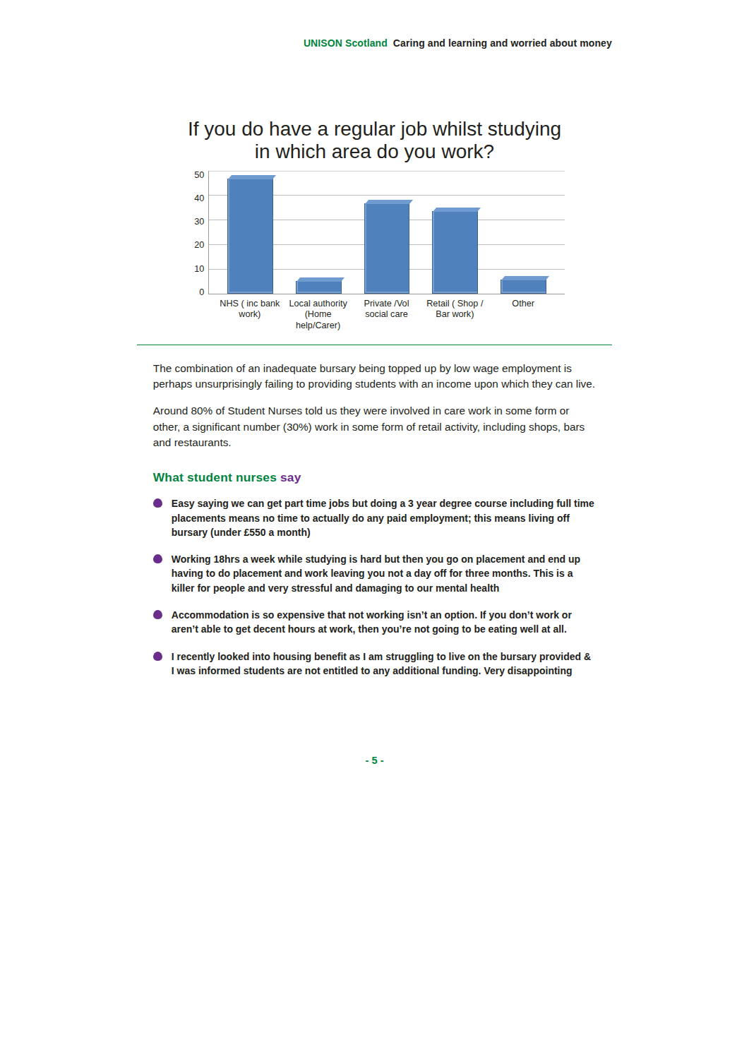UNISON Scotland Caring and learning and worried about money
If you do have a regular job whilst studying in which area do you work?
50 40 30 20 10 0
NHS ( inc bank work)
Local authority (Home help/Carer)
Private /Vol social care
Retail ( Shop / Bar work)
Other
The combination of an inadequate bursary being topped up by low wage employment is perhaps unsurprisingly failing to providing students with an income upon which they can live.
Around 80% of Student Nurses told us they were involved in care work in some form or other, a significant number (30%) work in some form of retail activity, including shops, bars and restaurants.
What student nurses say
Easy saying we can get part time jobs but doing a 3 year degree course including full time placements means no time to actually do any paid employment; this means living off bursary (under £550 a month)
Working 18hrs a week while studying is hard but then you go on placement and end up having to do placement and work leaving you not a day off for three months. This is a killer for people and very stressful and damaging to our mental health
Accommodation is so expensive that not working isn’t an option. If you don’t work or aren’t able to get decent hours at work, then you’re not going to be eating well at all.
I recently looked into housing benefit as I am struggling to live on the bursary provided & I was informed students are not entitled to any additional funding. Very disappointing
- 5 -